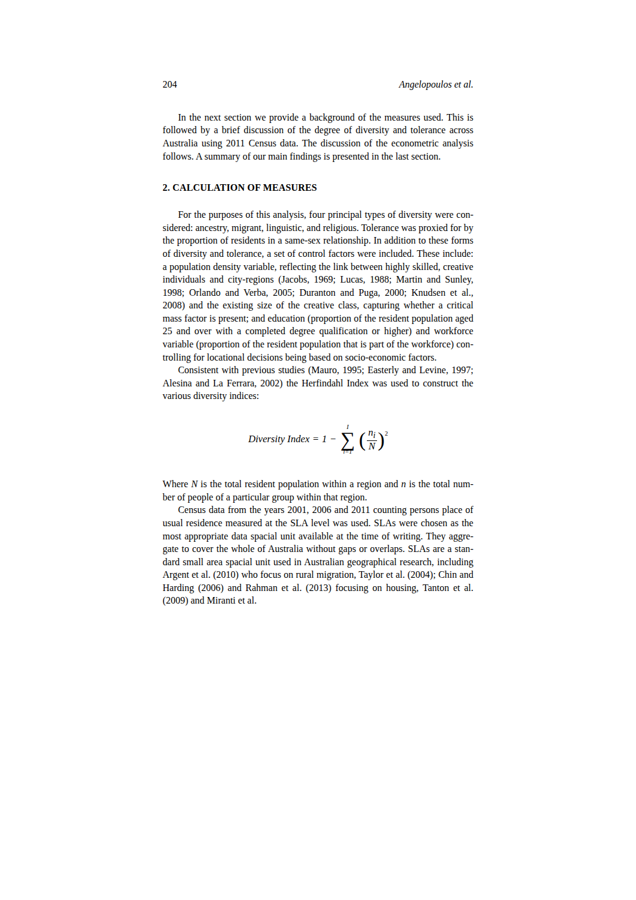204 Angelopoulos et al.
In the next section we provide a background of the measures used. This is followed by a brief discussion of the degree of diversity and tolerance across Australia using 2011 Census data. The discussion of the econometric analysis follows. A summary of our main findings is presented in the last section.
2. Calculation of Measures
For the purposes of this analysis, four principal types of diversity were considered: ancestry, migrant, linguistic, and religious. Tolerance was proxied for by the proportion of residents in a same-sex relationship. In addition to these forms of diversity and tolerance, a set of control factors were included. These include: a population density variable, reflecting the link between highly skilled, creative individuals and city-regions (Jacobs, 1969; Lucas, 1988; Martin and Sunley, 1998; Orlando and Verba, 2005; Duranton and Puga, 2000; Knudsen et al., 2008) and the existing size of the creative class, capturing whether a critical mass factor is present; and education (proportion of the resident population aged 25 and over with a completed degree qualification or higher) and workforce variable (proportion of the resident population that is part of the workforce) controlling for locational decisions being based on socio-economic factors.
Consistent with previous studies (Mauro, 1995; Easterly and Levine, 1997; Alesina and La Ferrara, 2002) the Herfindahl Index was used to construct the various diversity indices:
Diversity Index = 1 − I ∑ i=1 ( ni N ) 2
Where N is the total resident population within a region and n is the total number of people of a particular group within that region.
Census data from the years 2001, 2006 and 2011 counting persons place of usual residence measured at the SLA level was used. SLAs were chosen as the most appropriate data spacial unit available at the time of writing. They aggregate to cover the whole of Australia without gaps or overlaps. SLAs are a standard small area spacial unit used in Australian geographical research, including Argent et al. (2010) who focus on rural migration, Taylor et al. (2004); Chin and Harding (2006) and Rahman et al. (2013) focusing on housing, Tanton et al. (2009) and Miranti et al.